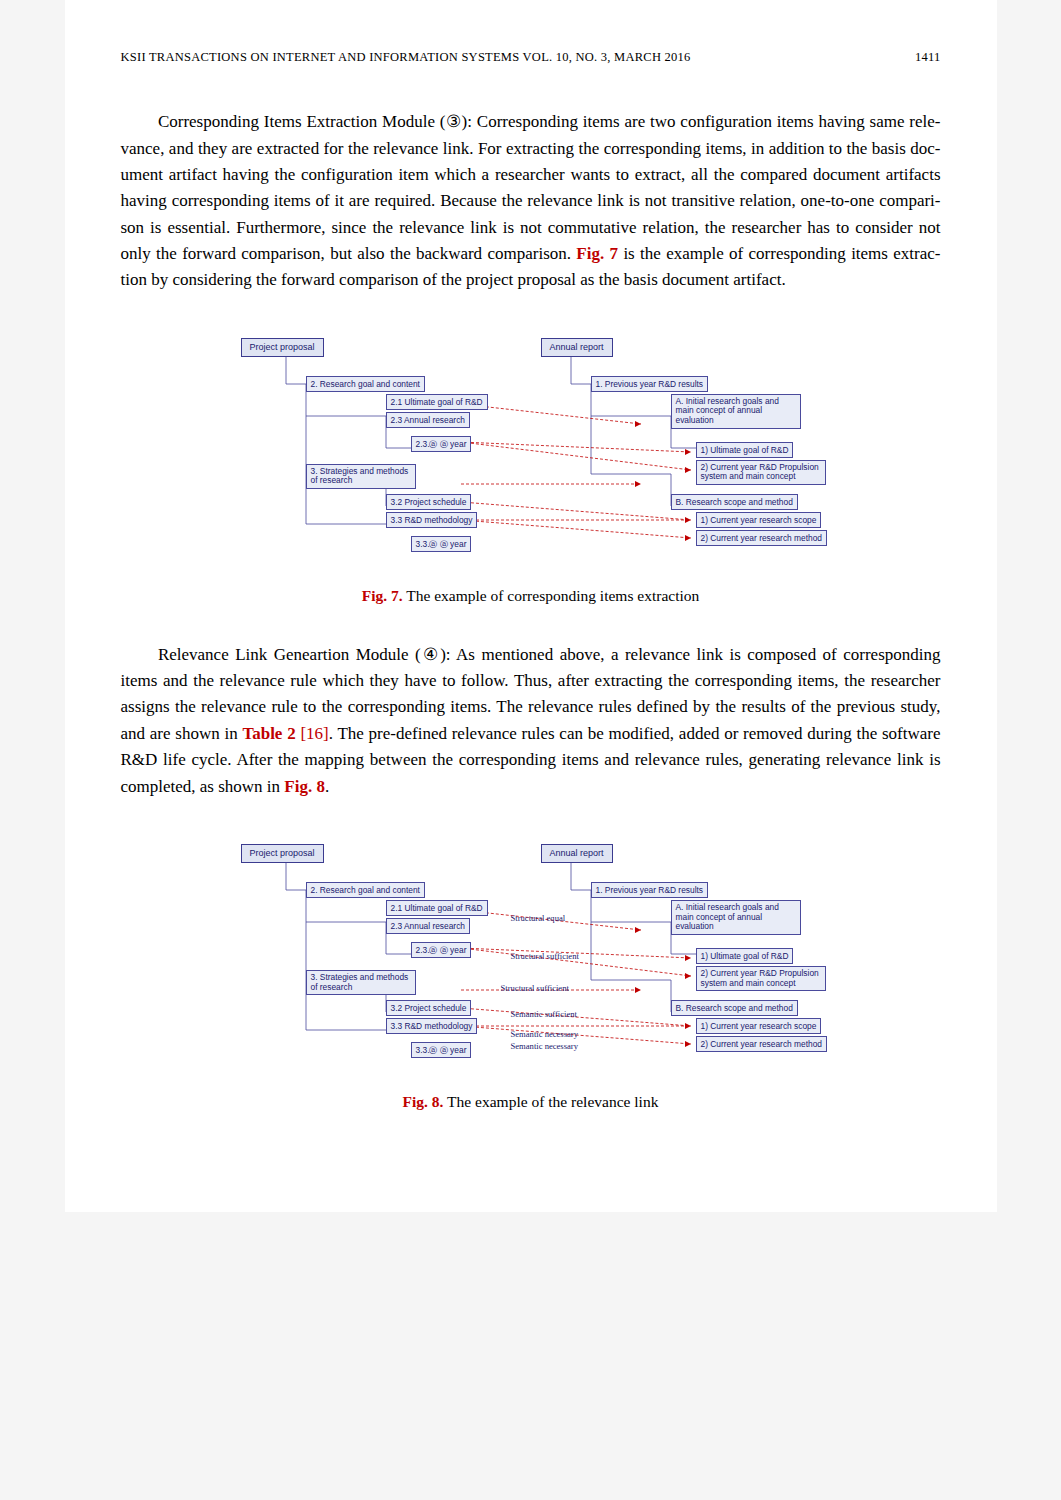KSII Transactions on Internet and Information Systems Vol. 10, No. 3, March 2016 1411
Corresponding Items Extraction Module (③): Corresponding items are two configuration items having same relevance, and they are extracted for the relevance link. For extracting the corresponding items, in addition to the basis document artifact having the configuration item which a researcher wants to extract, all the compared document artifacts having corresponding items of it are required. Because the relevance link is not transitive relation, one-to-one comparison is essential. Furthermore, since the relevance link is not commutative relation, the researcher has to consider not only the forward comparison, but also the backward comparison. Fig. 7 is the example of corresponding items extraction by considering the forward comparison of the project proposal as the basis document artifact.
Project proposal
2. Research goal and content
2.1 Ultimate goal of R&D
2.3 Annual research
2.3.ⓐ ⓐ year
3. Strategies and methods of research
3.2 Project schedule
3.3 R&D methodology
3.3.ⓐ ⓐ year
Annual report
1. Previous year R&D results
A. Initial research goals and main concept of annual evaluation
1) Ultimate goal of R&D
2) Current year R&D Propulsion system and main concept
B. Research scope and method
1) Current year research scope
2) Current year research method
Fig. 7. The example of corresponding items extraction
Relevance Link Geneartion Module (④): As mentioned above, a relevance link is composed of corresponding items and the relevance rule which they have to follow. Thus, after extracting the corresponding items, the researcher assigns the relevance rule to the corresponding items. The relevance rules defined by the results of the previous study, and are shown in Table 2 [16]. The pre-defined relevance rules can be modified, added or removed during the software R&D life cycle. After the mapping between the corresponding items and relevance rules, generating relevance link is completed, as shown in Fig. 8.
Project proposal
2. Research goal and content
2.1 Ultimate goal of R&D
2.3 Annual research
2.3.ⓐ ⓐ year
3. Strategies and methods of research
3.2 Project schedule
3.3 R&D methodology
3.3.ⓐ ⓐ year
Annual report
1. Previous year R&D results
A. Initial research goals and main concept of annual evaluation
1) Ultimate goal of R&D
2) Current year R&D Propulsion system and main concept
B. Research scope and method
1) Current year research scope
2) Current year research method
Structural equal
Structural sufficient
Structural sufficient
Semantic sufficient
Semantic necessary
Semantic necessary
Fig. 8. The example of the relevance link